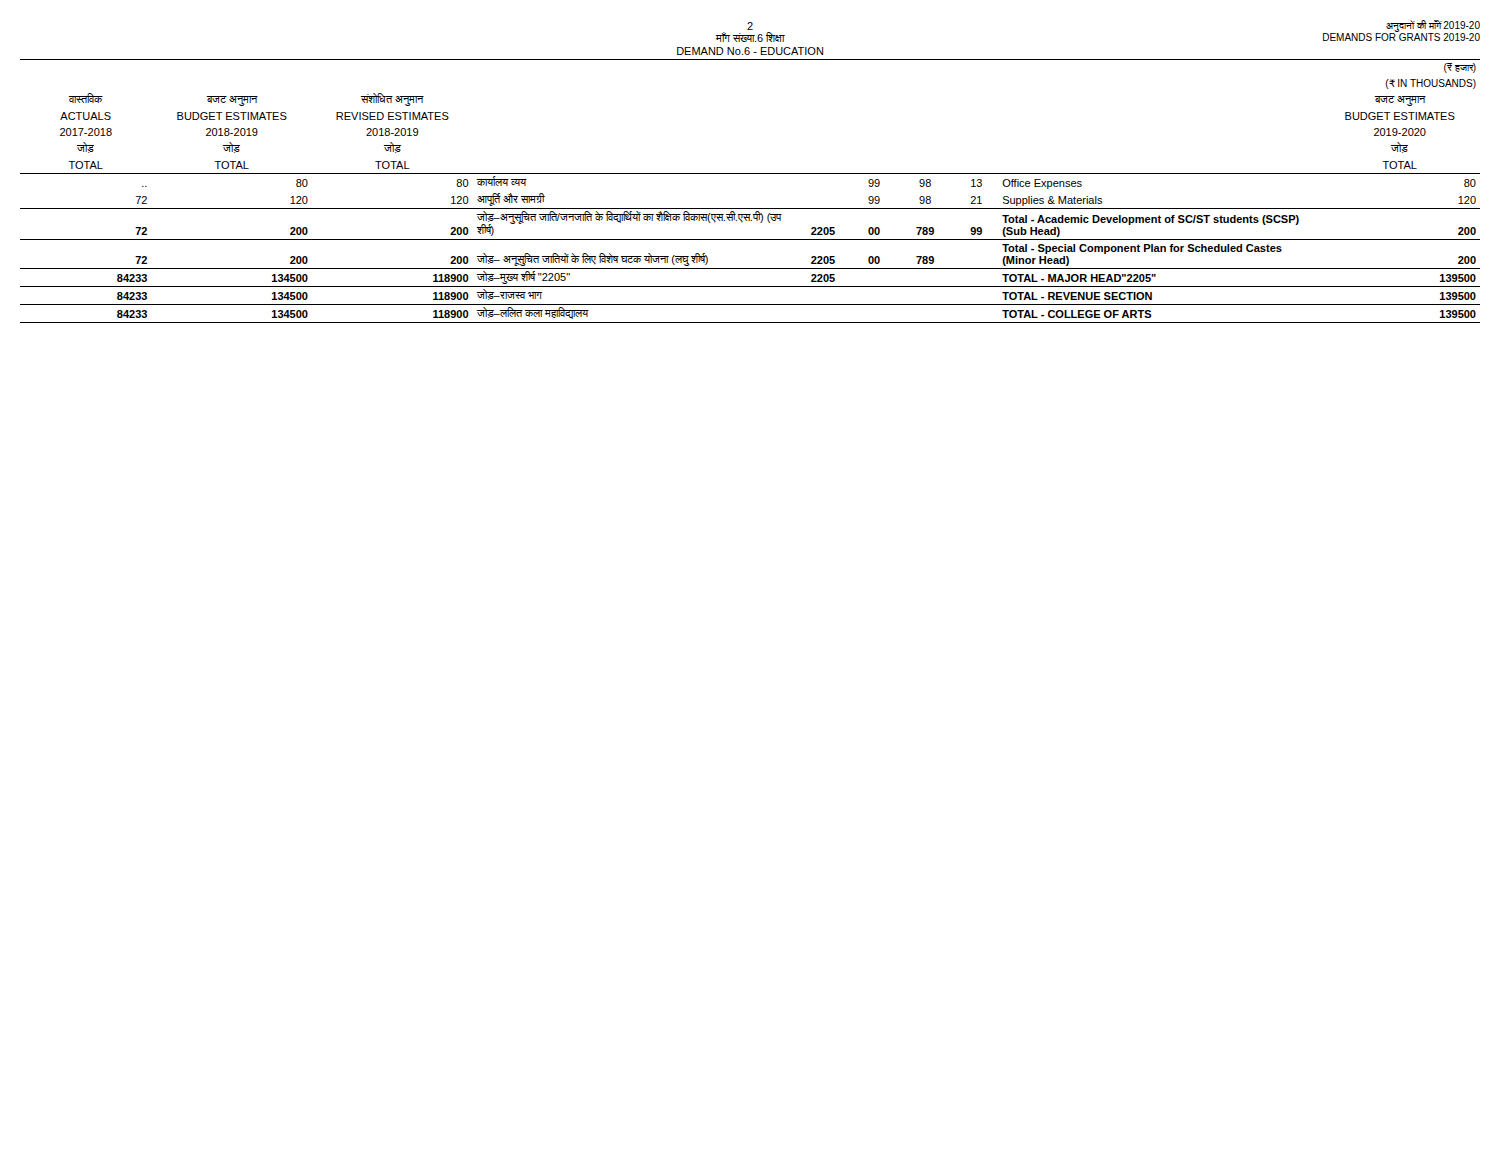2
माँग संख्या.6 शिक्षा
DEMAND No.6 - EDUCATION
अनुदानों की माँगें 2019-20
DEMANDS FOR GRANTS 2019-20
| | (₹ हजार) |
| | (₹ IN THOUSANDS) |
| वास्तविक | बजट अनुमान | संशोधित अनुमान | | बजट अनुमान |
| ACTUALS | BUDGET ESTIMATES | REVISED ESTIMATES | | BUDGET ESTIMATES |
| 2017-2018 | 2018-2019 | 2018-2019 | | 2019-2020 |
| जोड़ | जोड़ | जोड़ | | जोड़ |
| TOTAL | TOTAL | TOTAL | | TOTAL |
| .. | 80 | 80 | कार्यालय व्यय | | 99 | 98 | 13 | Office Expenses | 80 |
| 72 | 120 | 120 | आपूर्ति और सामग्री | | 99 | 98 | 21 | Supplies & Materials | 120 |
| 72 | 200 | 200 | जोड़–अनुसूचित जाति/जनजाति के विद्यार्थियों का शैक्षिक विकास(एस.सी.एस.पी) (उप शीर्ष) | 2205 | 00 | 789 | 99 | Total - Academic Development of SC/ST students (SCSP)(Sub Head) | 200 |
| 72 | 200 | 200 | जोड़– अनूसुचित जातियों के लिए विशेष घटक योजना (लघु शीर्ष) | 2205 | 00 | 789 | | Total - Special Component Plan for Scheduled Castes (Minor Head) | 200 |
| 84233 | 134500 | 118900 | जोड़–मुख्य शीर्ष "2205" | 2205 | | | | TOTAL - MAJOR HEAD"2205" | 139500 |
| 84233 | 134500 | 118900 | जोड़–राजस्व भाग | | | | | TOTAL - REVENUE SECTION | 139500 |
| 84233 | 134500 | 118900 | जोड़–ललित कला महाविद्यालय | | | | | TOTAL - COLLEGE OF ARTS | 139500 |